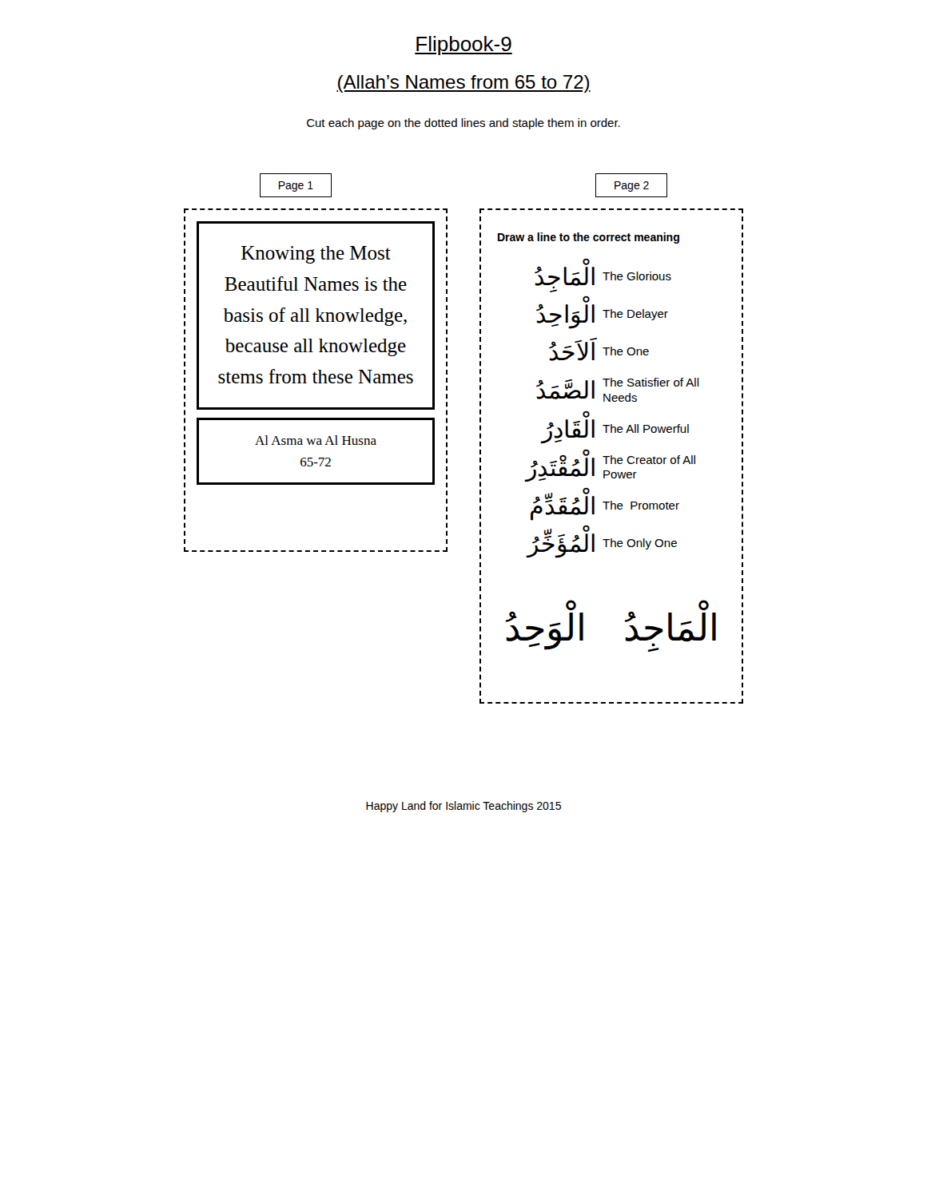Flipbook-9
(Allah’s Names from 65 to 72)
Cut each page on the dotted lines and staple them in order.
Page 1
Page 2
Knowing the Most Beautiful Names is the basis of all knowledge, because all knowledge stems from these Names
Al Asma wa Al Husna
65-72
Draw a line to the correct meaning
| الْمَاجِدُ | The Glorious |
| الْوَاحِدُ | The Delayer |
| اَلاَحَدُ | The One |
| الصَّمَدُ | The Satisfier of All Needs |
| الْقَادِرُ | The All Powerful |
| الْمُقْتَدِرُ | The Creator of All Power |
| الْمُقَدِّمُ | The Promoter |
| الْمُؤَخِّرُ | The Only One |
الْمَاجِدُ الْوَحِدُ
Happy Land for Islamic Teachings 2015